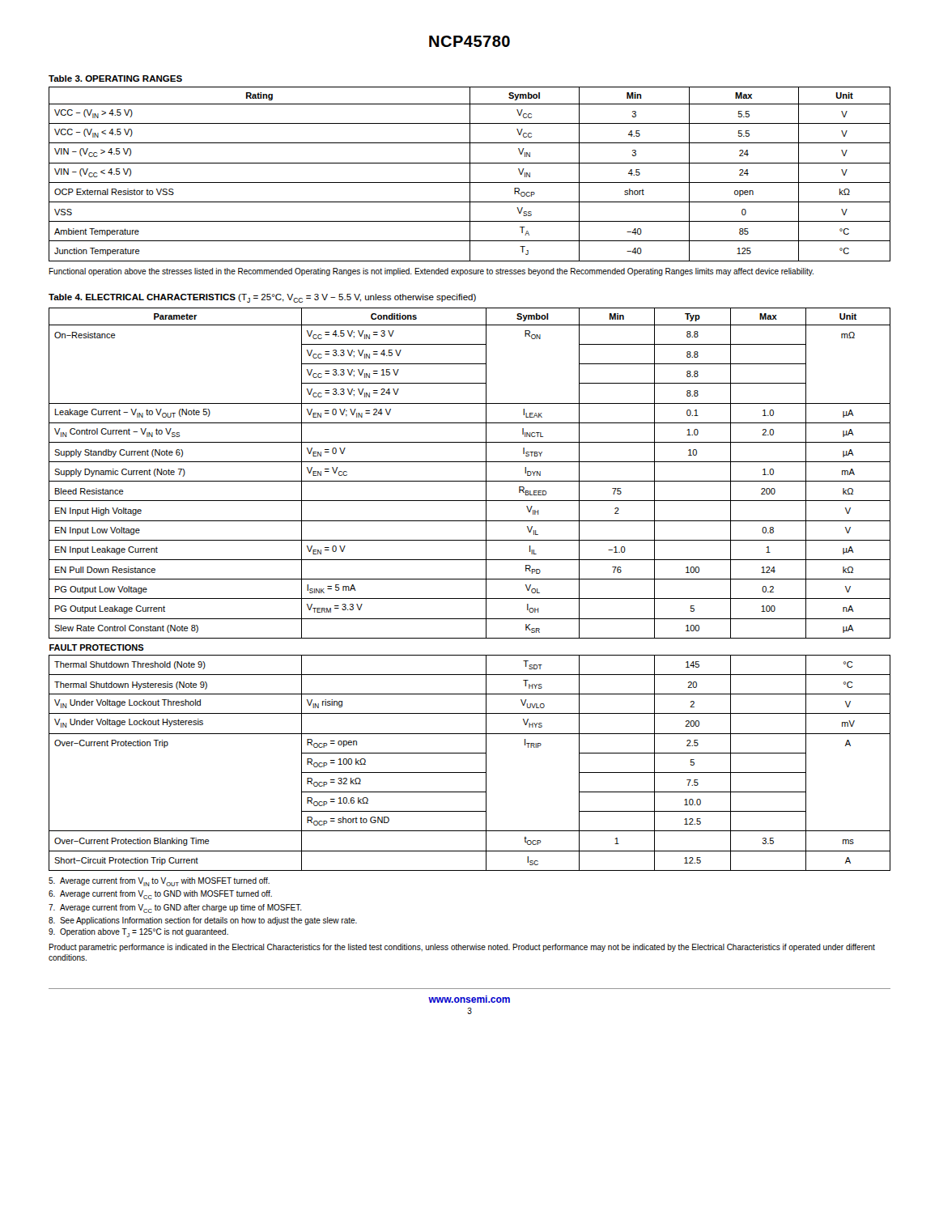NCP45780
Table 3. OPERATING RANGES
| Rating | Symbol | Min | Max | Unit |
| --- | --- | --- | --- | --- |
| VCC − (V IN > 4.5 V) | V CC | 3 | 5.5 | V |
| VCC − (V IN < 4.5 V) | V CC | 4.5 | 5.5 | V |
| VIN − (V CC > 4.5 V) | V IN | 3 | 24 | V |
| VIN − (V CC < 4.5 V) | V IN | 4.5 | 24 | V |
| OCP External Resistor to VSS | R OCP | short | open | kΩ |
| VSS | V SS | | 0 | V |
| Ambient Temperature | T A | −40 | 85 | °C |
| Junction Temperature | T J | −40 | 125 | °C |
Functional operation above the stresses listed in the Recommended Operating Ranges is not implied. Extended exposure to stresses beyond the Recommended Operating Ranges limits may affect device reliability.
Table 4. ELECTRICAL CHARACTERISTICS (TJ = 25°C, VCC = 3 V − 5.5 V, unless otherwise specified)
| Parameter | Conditions | Symbol | Min | Typ | Max | Unit |
| --- | --- | --- | --- | --- | --- | --- |
| On−Resistance | V CC = 4.5 V; V IN = 3 V | R ON | | 8.8 | | mΩ |
| | V CC = 3.3 V; V IN = 4.5 V | | | 8.8 | | |
| | V CC = 3.3 V; V IN = 15 V | | | 8.8 | | |
| | V CC = 3.3 V; V IN = 24 V | | | 8.8 | | |
| Leakage Current − V IN to V OUT (Note 5) | V EN = 0 V; V IN = 24 V | I LEAK | | 0.1 | 1.0 | µA |
| V IN Control Current − V IN to V SS | | I INCTL | | 1.0 | 2.0 | µA |
| Supply Standby Current (Note 6) | V EN = 0 V | I STBY | | 10 | | µA |
| Supply Dynamic Current (Note 7) | V EN = V CC | I DYN | | | 1.0 | mA |
| Bleed Resistance | | R BLEED | 75 | | 200 | kΩ |
| EN Input High Voltage | | V IH | 2 | | | V |
| EN Input Low Voltage | | V IL | | | 0.8 | V |
| EN Input Leakage Current | V EN = 0 V | I IL | −1.0 | | 1 | µA |
| EN Pull Down Resistance | | R PD | 76 | 100 | 124 | kΩ |
| PG Output Low Voltage | I SINK = 5 mA | V OL | | | 0.2 | V |
| PG Output Leakage Current | V TERM = 3.3 V | I OH | | 5 | 100 | nA |
| Slew Rate Control Constant (Note 8) | | K SR | | 100 | | µA |
| FAULT PROTECTIONS |
| Thermal Shutdown Threshold (Note 9) | | T SDT | | 145 | | °C |
| Thermal Shutdown Hysteresis (Note 9) | | T HYS | | 20 | | °C |
| V IN Under Voltage Lockout Threshold | V IN rising | V UVLO | | 2 | | V |
| V IN Under Voltage Lockout Hysteresis | | V HYS | | 200 | | mV |
| Over−Current Protection Trip | R OCP = open | I TRIP | | 2.5 | | A |
| | R OCP = 100 kΩ | | | 5 | | |
| | R OCP = 32 kΩ | | | 7.5 | | |
| | R OCP = 10.6 kΩ | | | 10.0 | | |
| | R OCP = short to GND | | | 12.5 | | |
| Over−Current Protection Blanking Time | | t OCP | 1 | | 3.5 | ms |
| Short−Circuit Protection Trip Current | | I SC | | 12.5 | | A |
5. Average current from VIN to VOUT with MOSFET turned off.
6. Average current from VCC to GND with MOSFET turned off.
7. Average current from VCC to GND after charge up time of MOSFET.
8. See Applications Information section for details on how to adjust the gate slew rate.
9. Operation above TJ = 125°C is not guaranteed.
Product parametric performance is indicated in the Electrical Characteristics for the listed test conditions, unless otherwise noted. Product performance may not be indicated by the Electrical Characteristics if operated under different conditions.
www.onsemi.com
3